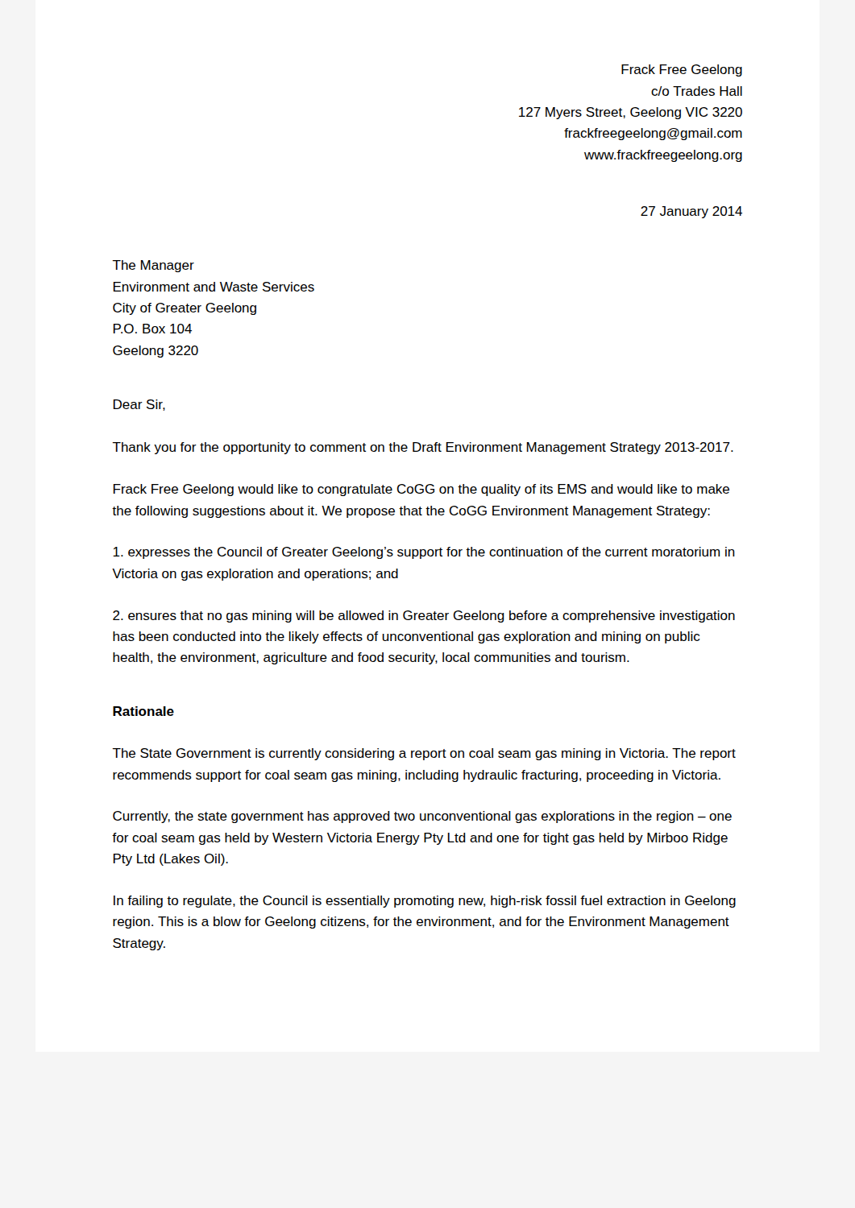Frack Free Geelong
c/o Trades Hall
127 Myers Street, Geelong VIC 3220
frackfreegeelong@gmail.com
www.frackfreegeelong.org
27 January 2014
The Manager
Environment and Waste Services
City of Greater Geelong
P.O. Box 104
Geelong 3220
Dear Sir,
Thank you for the opportunity to comment on the Draft Environment Management Strategy 2013-2017.
Frack Free Geelong would like to congratulate CoGG on the quality of its EMS and would like to make the following suggestions about it. We propose that the CoGG Environment Management Strategy:
1. expresses the Council of Greater Geelong’s support for the continuation of the current moratorium in Victoria on gas exploration and operations; and
2. ensures that no gas mining will be allowed in Greater Geelong before a comprehensive investigation has been conducted into the likely effects of unconventional gas exploration and mining on public health, the environment, agriculture and food security, local communities and tourism.
Rationale
The State Government is currently considering a report on coal seam gas mining in Victoria. The report recommends support for coal seam gas mining, including hydraulic fracturing, proceeding in Victoria.
Currently, the state government has approved two unconventional gas explorations in the region – one for coal seam gas held by Western Victoria Energy Pty Ltd and one for tight gas held by Mirboo Ridge Pty Ltd (Lakes Oil).
In failing to regulate, the Council is essentially promoting new, high-risk fossil fuel extraction in Geelong region. This is a blow for Geelong citizens, for the environment, and for the Environment Management Strategy.